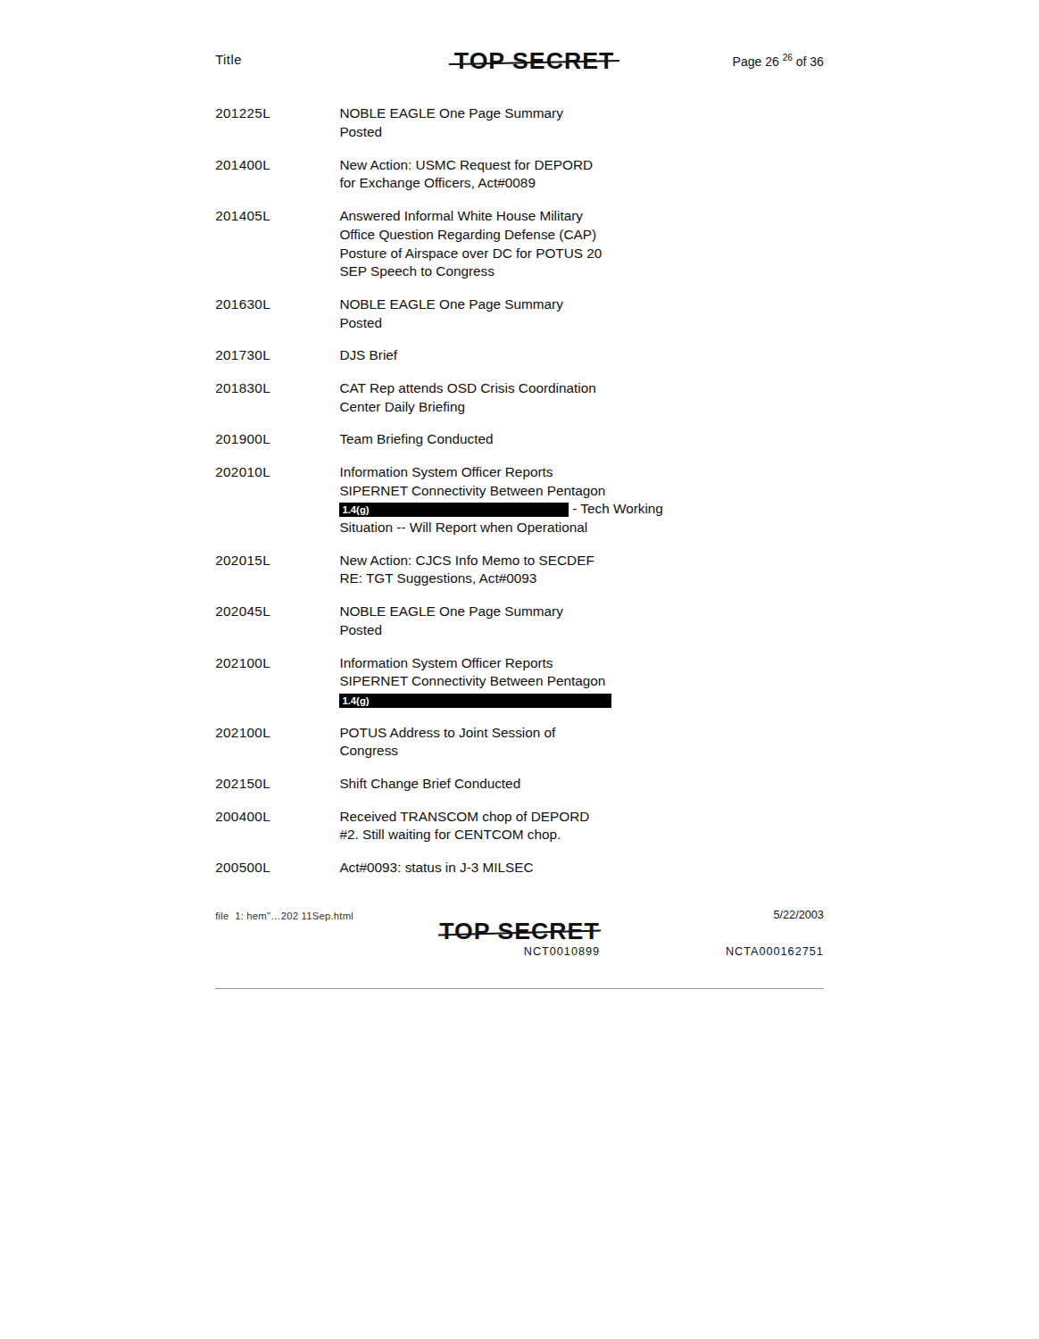Title
TOP SECRET
Page 26 26 of 36
| 201225L | NOBLE EAGLE One Page Summary Posted |
| 201400L | New Action: USMC Request for DEPORD for Exchange Officers, Act#0089 |
| 201405L | Answered Informal White House Military Office Question Regarding Defense (CAP) Posture of Airspace over DC for POTUS 20 SEP Speech to Congress |
| 201630L | NOBLE EAGLE One Page Summary Posted |
| 201730L | DJS Brief |
| 201830L | CAT Rep attends OSD Crisis Coordination Center Daily Briefing |
| 201900L | Team Briefing Conducted |
| 202010L | Information System Officer Reports SIPERNET Connectivity Between Pentagon 1.4(g) - Tech Working Situation -- Will Report when Operational |
| 202015L | New Action: CJCS Info Memo to SECDEF RE: TGT Suggestions, Act#0093 |
| 202045L | NOBLE EAGLE One Page Summary Posted |
| 202100L | Information System Officer Reports SIPERNET Connectivity Between Pentagon 1.4(g) |
| 202100L | POTUS Address to Joint Session of Congress |
| 202150L | Shift Change Brief Conducted |
| 200400L | Received TRANSCOM chop of DEPORD #2. Still waiting for CENTCOM chop. |
| 200500L | Act#0093: status in J-3 MILSEC |
TOP SECRET
file 1: hem"…202 11Sep.html
5/22/2003
NCT0010899
NCTA000162751